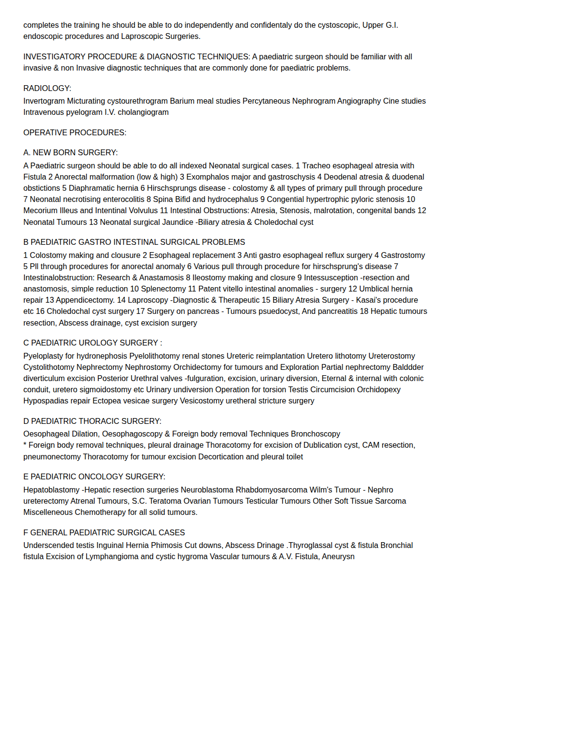completes the training he should be able to do independently and confidentaly do the cystoscopic, Upper G.I. endoscopic procedures and Laproscopic Surgeries.
INVESTIGATORY PROCEDURE & DIAGNOSTIC TECHNIQUES: A paediatric surgeon should be familiar with all invasive & non Invasive diagnostic techniques that are commonly done for paediatric problems.
RADIOLOGY:
Invertogram Micturating cystourethrogram Barium meal studies Percytaneous Nephrogram Angiography Cine studies Intravenous pyelogram I.V. cholangiogram
OPERATIVE PROCEDURES:
A. NEW BORN SURGERY:
A Paediatric surgeon should be able to do all indexed Neonatal surgical cases. 1 Tracheo esophageal atresia with Fistula 2 Anorectal malformation (low & high) 3 Exomphalos major and gastroschysis 4 Deodenal atresia & duodenal obstictions 5 Diaphramatic hernia 6 Hirschsprungs disease - colostomy & all types of primary pull through procedure 7 Neonatal necrotising enterocolitis 8 Spina Bifid and hydrocephalus 9 Congential hypertrophic pyloric stenosis 10 Mecorium Illeus and Intentinal Volvulus 11 Intestinal Obstructions: Atresia, Stenosis, malrotation, congenital bands 12 Neonatal Tumours 13 Neonatal surgical Jaundice -Biliary atresia & Choledochal cyst
B PAEDIATRIC GASTRO INTESTINAL SURGICAL PROBLEMS
1 Colostomy making and clousure 2 Esophageal replacement 3 Anti gastro esophageal reflux surgery 4 Gastrostomy 5 Pll through procedures for anorectal anomaly 6 Various pull through procedure for hirschsprung's disease 7 Intestinalobstruction: Research & Anastamosis 8 Ileostomy making and closure 9 Intessusception -resection and anastomosis, simple reduction 10 Splenectomy 11 Patent vitello intestinal anomalies - surgery 12 Umblical hernia repair 13 Appendicectomy. 14 Laproscopy -Diagnostic & Therapeutic 15 Biliary Atresia Surgery - Kasai's procedure etc 16 Choledochal cyst surgery 17 Surgery on pancreas - Tumours psuedocyst, And pancreatitis 18 Hepatic tumours resection, Abscess drainage, cyst excision surgery
C PAEDIATRIC UROLOGY SURGERY :
Pyeloplasty for hydronephosis Pyelolithotomy renal stones Ureteric reimplantation Uretero lithotomy Ureterostomy Cystolithotomy Nephrectomy Nephrostomy Orchidectomy for tumours and Exploration Partial nephrectomy Balddder diverticulum excision Posterior Urethral valves -fulguration, excision, urinary diversion, Eternal & internal with colonic conduit, uretero sigmoidostomy etc Urinary undiversion Operation for torsion Testis Circumcision Orchidopexy Hypospadias repair Ectopea vesicae surgery Vesicostomy uretheral stricture surgery
D PAEDIATRIC THORACIC SURGERY:
Oesophageal Dilation, Oesophagoscopy & Foreign body removal Techniques Bronchoscopy
* Foreign body removal techniques, pleural drainage Thoracotomy for excision of Dublication cyst, CAM resection, pneumonectomy Thoracotomy for tumour excision Decortication and pleural toilet
E PAEDIATRIC ONCOLOGY SURGERY:
Hepatoblastomy -Hepatic resection surgeries Neuroblastoma Rhabdomyosarcoma Wilm's Tumour - Nephro ureterectomy Atrenal Tumours, S.C. Teratoma Ovarian Tumours Testicular Tumours Other Soft Tissue Sarcoma Miscelleneous Chemotherapy for all solid tumours.
F GENERAL PAEDIATRIC SURGICAL CASES
Underscended testis Inguinal Hernia Phimosis Cut downs, Abscess Drinage .Thyroglassal cyst & fistula Bronchial fistula Excision of Lymphangioma and cystic hygroma Vascular tumours & A.V. Fistula, Aneurysn